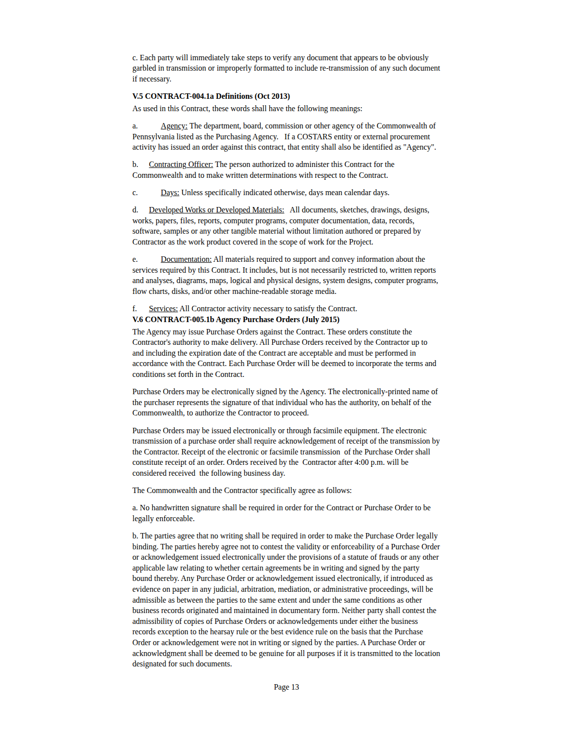c. Each party will immediately take steps to verify any document that appears to be obviously garbled in transmission or improperly formatted to include re-transmission of any such document if necessary.
V.5 CONTRACT-004.1a Definitions (Oct 2013)
As used in this Contract, these words shall have the following meanings:
a. Agency: The department, board, commission or other agency of the Commonwealth of Pennsylvania listed as the Purchasing Agency. If a COSTARS entity or external procurement activity has issued an order against this contract, that entity shall also be identified as "Agency".
b. Contracting Officer: The person authorized to administer this Contract for the Commonwealth and to make written determinations with respect to the Contract.
c. Days: Unless specifically indicated otherwise, days mean calendar days.
d. Developed Works or Developed Materials: All documents, sketches, drawings, designs, works, papers, files, reports, computer programs, computer documentation, data, records, software, samples or any other tangible material without limitation authored or prepared by Contractor as the work product covered in the scope of work for the Project.
e. Documentation: All materials required to support and convey information about the services required by this Contract. It includes, but is not necessarily restricted to, written reports and analyses, diagrams, maps, logical and physical designs, system designs, computer programs, flow charts, disks, and/or other machine-readable storage media.
f. Services: All Contractor activity necessary to satisfy the Contract.
V.6 CONTRACT-005.1b Agency Purchase Orders (July 2015)
The Agency may issue Purchase Orders against the Contract. These orders constitute the Contractor's authority to make delivery. All Purchase Orders received by the Contractor up to and including the expiration date of the Contract are acceptable and must be performed in accordance with the Contract. Each Purchase Order will be deemed to incorporate the terms and conditions set forth in the Contract.
Purchase Orders may be electronically signed by the Agency. The electronically-printed name of the purchaser represents the signature of that individual who has the authority, on behalf of the Commonwealth, to authorize the Contractor to proceed.
Purchase Orders may be issued electronically or through facsimile equipment. The electronic transmission of a purchase order shall require acknowledgement of receipt of the transmission by the Contractor. Receipt of the electronic or facsimile transmission of the Purchase Order shall constitute receipt of an order. Orders received by the Contractor after 4:00 p.m. will be considered received the following business day.
The Commonwealth and the Contractor specifically agree as follows:
a. No handwritten signature shall be required in order for the Contract or Purchase Order to be legally enforceable.
b. The parties agree that no writing shall be required in order to make the Purchase Order legally binding. The parties hereby agree not to contest the validity or enforceability of a Purchase Order or acknowledgement issued electronically under the provisions of a statute of frauds or any other applicable law relating to whether certain agreements be in writing and signed by the party bound thereby. Any Purchase Order or acknowledgement issued electronically, if introduced as evidence on paper in any judicial, arbitration, mediation, or administrative proceedings, will be admissible as between the parties to the same extent and under the same conditions as other business records originated and maintained in documentary form. Neither party shall contest the admissibility of copies of Purchase Orders or acknowledgements under either the business records exception to the hearsay rule or the best evidence rule on the basis that the Purchase Order or acknowledgement were not in writing or signed by the parties. A Purchase Order or acknowledgment shall be deemed to be genuine for all purposes if it is transmitted to the location designated for such documents.
Page 13